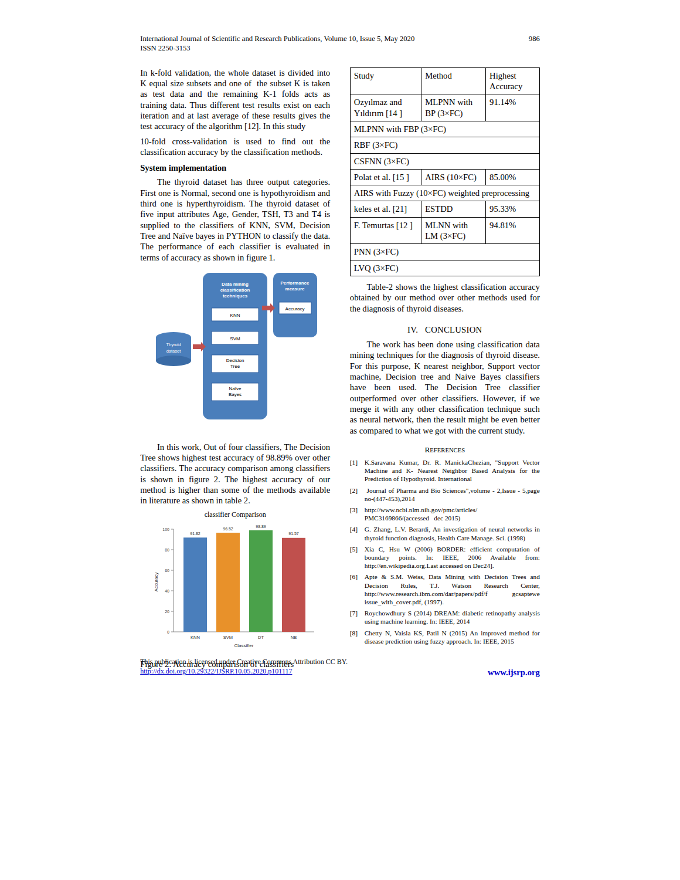International Journal of Scientific and Research Publications, Volume 10, Issue 5, May 2020
ISSN 2250-3153
986
In k-fold validation, the whole dataset is divided into K equal size subsets and one of the subset K is taken as test data and the remaining K-1 folds acts as training data. Thus different test results exist on each iteration and at last average of these results gives the test accuracy of the algorithm [12]. In this study
10-fold cross-validation is used to find out the classification accuracy by the classification methods.
System implementation
The thyroid dataset has three output categories. First one is Normal, second one is hypothyroidism and third one is hyperthyroidism. The thyroid dataset of five input attributes Age, Gender, TSH, T3 and T4 is supplied to the classifiers of KNN, SVM, Decision Tree and Naïve bayes in PYTHON to classify the data. The performance of each classifier is evaluated in terms of accuracy as shown in figure 1.
Data mining classification techniques KNN SVM Decision Tree Naïve Bayes Performance measure Accuracy Thyroid dataset
In this work, Out of four classifiers, The Decision Tree shows highest test accuracy of 98.89% over other classifiers. The accuracy comparison among classifiers is shown in figure 2. The highest accuracy of our method is higher than some of the methods available in literature as shown in table 2.
classifier Comparison
0 20 40 60 80 100 Accuracy 91.82 96.52 98.89 91.57 KNN SVM DT NB Classifier
Figure 2. Accuracy comparison of classifiers
| Study | Method | Highest Accuracy |
| Ozyılmaz and Yıldırım [14 ] | MLPNN with BP (3×FC) | 91.14% |
| MLPNN with FBP (3×FC) |
| RBF (3×FC) |
| CSFNN (3×FC) |
| Polat et al. [15 ] | AIRS (10×FC) | 85.00% |
| AIRS with Fuzzy (10×FC) weighted preprocessing |
| keles et al. [21] | ESTDD | 95.33% |
| F. Temurtas [12 ] | MLNN with LM (3×FC) | 94.81% |
| PNN (3×FC) |
| LVQ (3×FC) |
Table-2 shows the highest classification accuracy obtained by our method over other methods used for the diagnosis of thyroid diseases.
IV. CONCLUSION
The work has been done using classification data mining techniques for the diagnosis of thyroid disease. For this purpose, K nearest neighbor, Support vector machine, Decision tree and Naive Bayes classifiers have been used. The Decision Tree classifier outperformed over other classifiers. However, if we merge it with any other classification technique such as neural network, then the result might be even better as compared to what we got with the current study.
REFERENCES
K.Saravana Kumar, Dr. R. ManickaChezian, "Support Vector Machine and K- Nearest Neighbor Based Analysis for the Prediction of Hypothyroid. International
Journal of Pharma and Bio Sciences",volume - 2,Issue - 5,page no-(447-453),2014
http://www.ncbi.nlm.nih.gov/pmc/articles/ PMC3169866/(accessed dec 2015)
G. Zhang, L.V. Berardi, An investigation of neural networks in thyroid function diagnosis, Health Care Manage. Sci. (1998)
Xia C, Hsu W (2006) BORDER: efficient computation of boundary points. In: IEEE, 2006 Available from: http://en.wikipedia.org.Last accessed on Dec24].
Apte & S.M. Weiss, Data Mining with Decision Trees and Decision Rules, T.J. Watson Research Center, http://www.research.ibm.com/dar/papers/pdf/f gcsaptewe issue_with_cover.pdf, (1997).
Roychowdhury S (2014) DREAM: diabetic retinopathy analysis using machine learning. In: IEEE, 2014
Chetty N, Vaisla KS, Patil N (2015) An improved method for disease prediction using fuzzy approach. In: IEEE, 2015
This publication is licensed under Creative Commons Attribution CC BY.
www.ijsrp.org
http://dx.doi.org/10.29322/IJSRP.10.05.2020.p101117